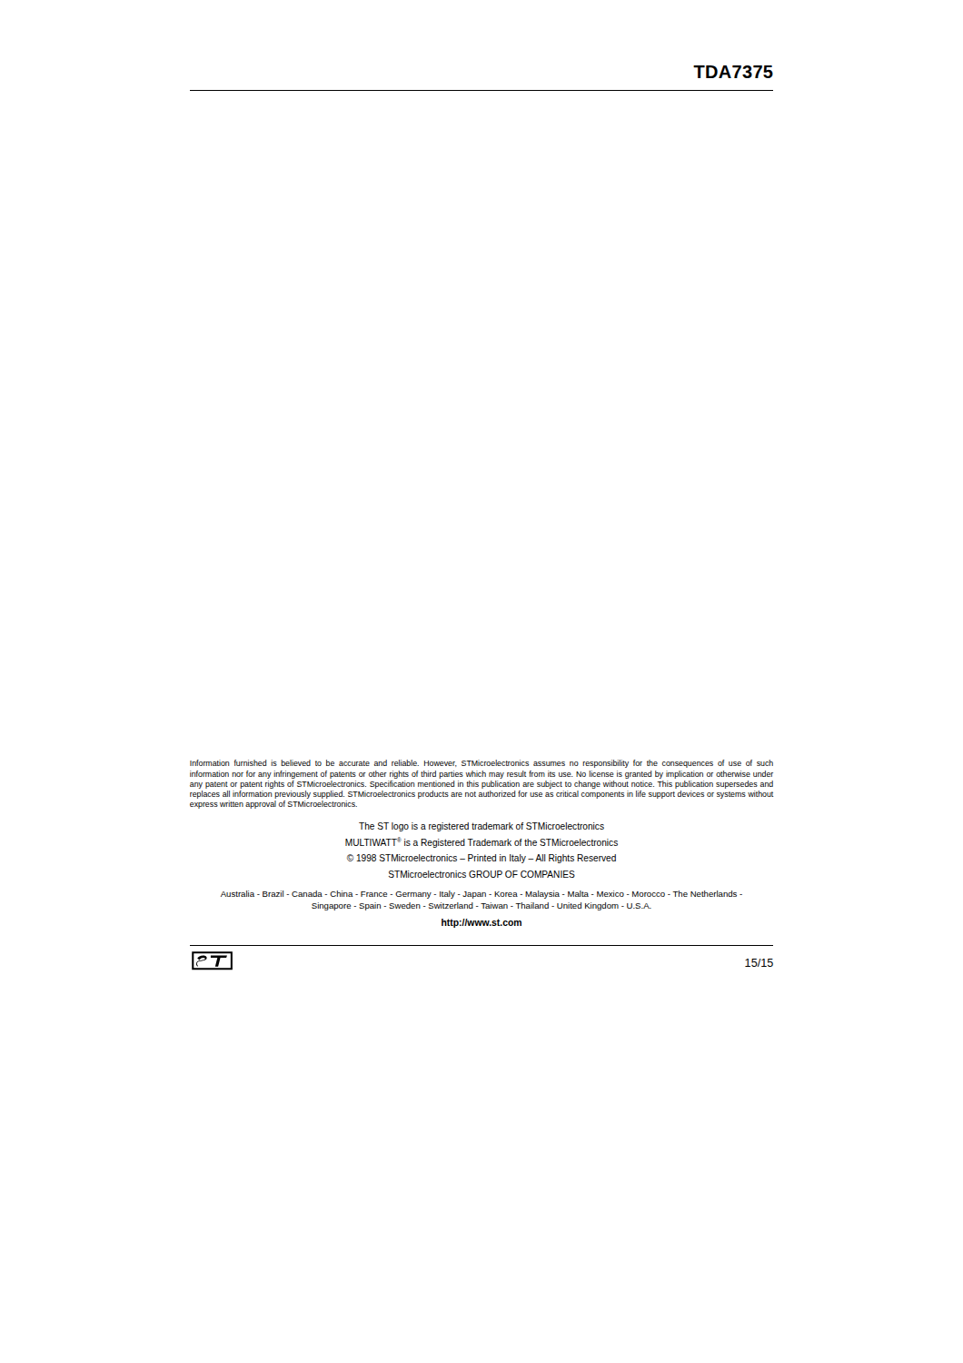TDA7375
Information furnished is believed to be accurate and reliable. However, STMicroelectronics assumes no responsibility for the consequences of use of such information nor for any infringement of patents or other rights of third parties which may result from its use. No license is granted by implication or otherwise under any patent or patent rights of STMicroelectronics. Specification mentioned in this publication are subject to change without notice. This publication supersedes and replaces all information previously supplied. STMicroelectronics products are not authorized for use as critical components in life support devices or systems without express written approval of STMicroelectronics.
The ST logo is a registered trademark of STMicroelectronics
MULTIWATT® is a Registered Trademark of the STMicroelectronics
© 1998 STMicroelectronics – Printed in Italy – All Rights Reserved
STMicroelectronics GROUP OF COMPANIES
Australia - Brazil - Canada - China - France - Germany - Italy - Japan - Korea - Malaysia - Malta - Mexico - Morocco - The Netherlands -
Singapore - Spain - Sweden - Switzerland - Taiwan - Thailand - United Kingdom - U.S.A.
http://www.st.com
15/15